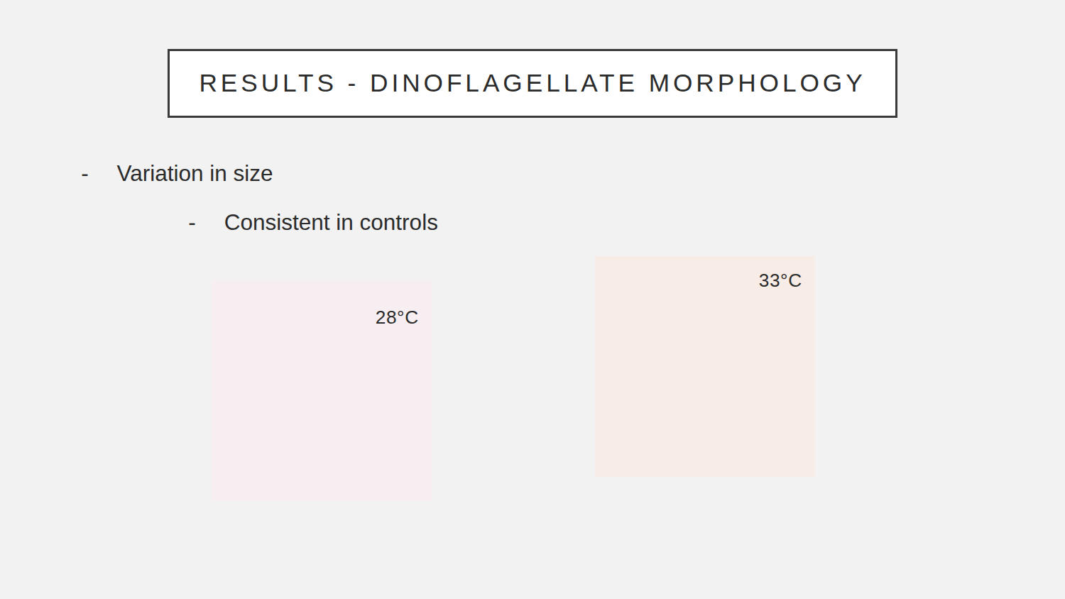Results - Dinoflagellate Morphology
Variation in size
Consistent in controls
28°C
33°C